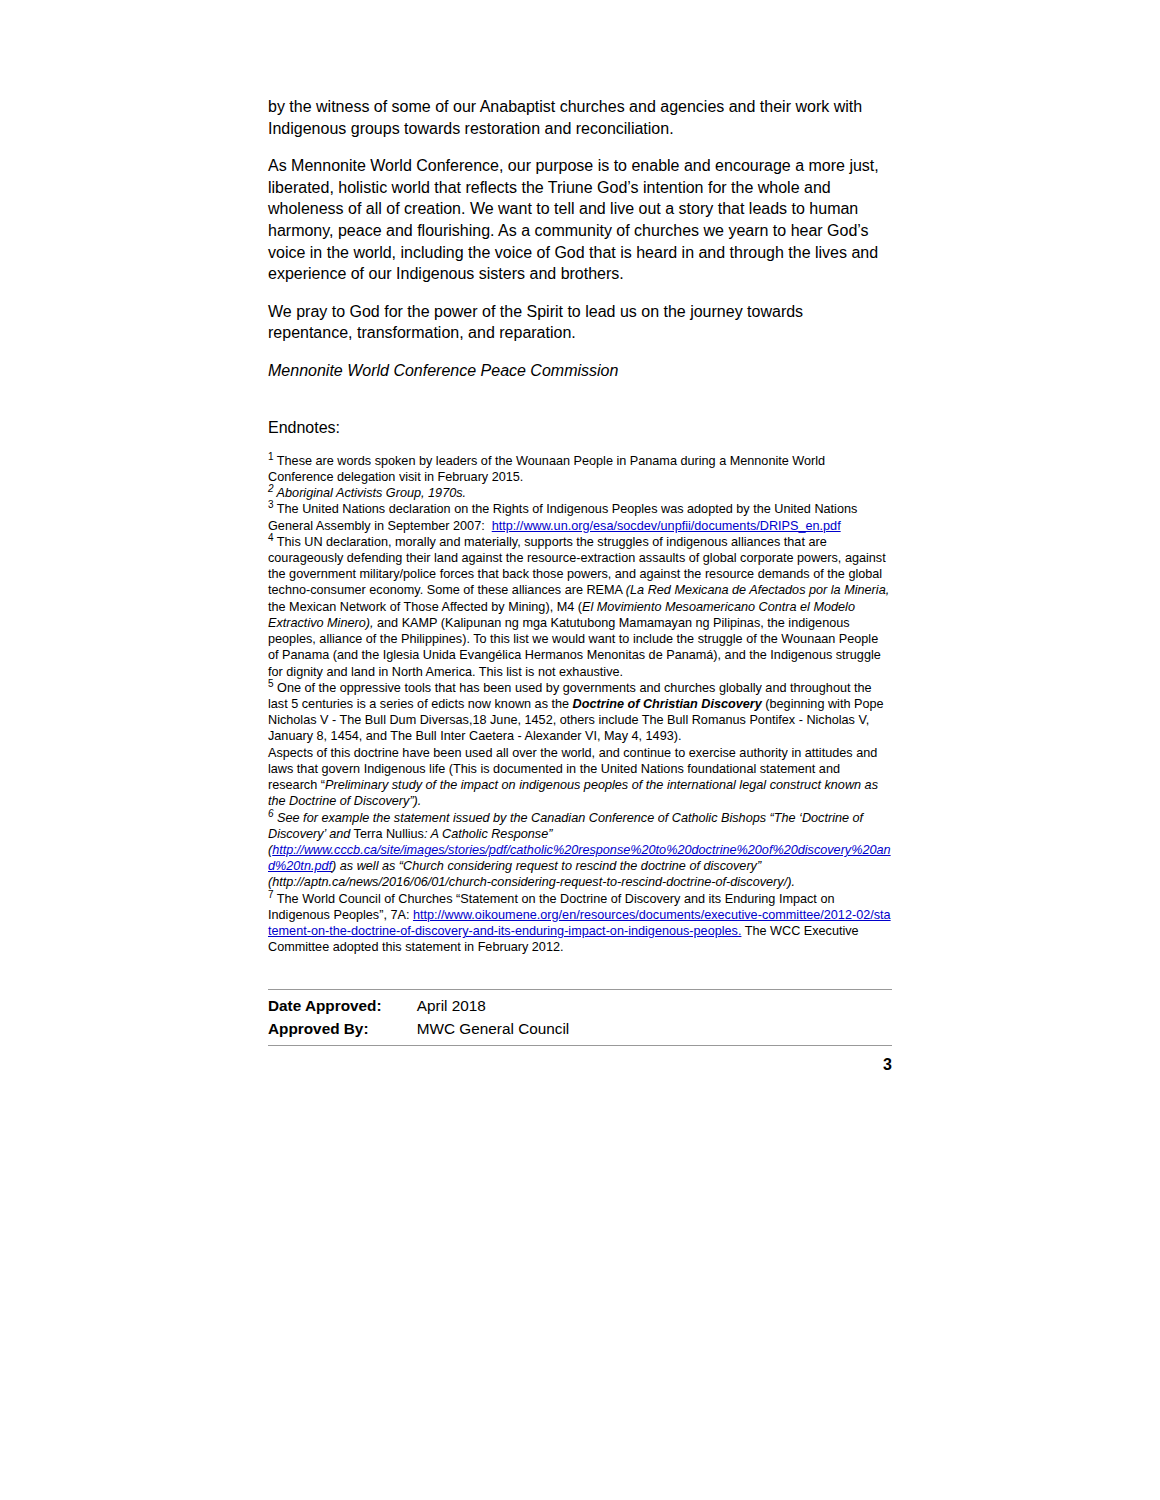by the witness of some of our Anabaptist churches and agencies and their work with Indigenous groups towards restoration and reconciliation.
As Mennonite World Conference, our purpose is to enable and encourage a more just, liberated, holistic world that reflects the Triune God’s intention for the whole and wholeness of all of creation. We want to tell and live out a story that leads to human harmony, peace and flourishing. As a community of churches we yearn to hear God’s voice in the world, including the voice of God that is heard in and through the lives and experience of our Indigenous sisters and brothers.
We pray to God for the power of the Spirit to lead us on the journey towards repentance, transformation, and reparation.
Mennonite World Conference Peace Commission
Endnotes:
1 These are words spoken by leaders of the Wounaan People in Panama during a Mennonite World Conference delegation visit in February 2015.
2 Aboriginal Activists Group, 1970s.
3 The United Nations declaration on the Rights of Indigenous Peoples was adopted by the United Nations General Assembly in September 2007: http://www.un.org/esa/socdev/unpfii/documents/DRIPS_en.pdf
4 This UN declaration, morally and materially, supports the struggles of indigenous alliances that are courageously defending their land against the resource-extraction assaults of global corporate powers, against the government military/police forces that back those powers, and against the resource demands of the global techno-consumer economy. Some of these alliances are REMA (La Red Mexicana de Afectados por la Mineria, the Mexican Network of Those Affected by Mining), M4 (El Movimiento Mesoamericano Contra el Modelo Extractivo Minero), and KAMP (Kalipunan ng mga Katutubong Mamamayan ng Pilipinas, the indigenous peoples, alliance of the Philippines). To this list we would want to include the struggle of the Wounaan People of Panama (and the Iglesia Unida Evangélica Hermanos Menonitas de Panamá), and the Indigenous struggle for dignity and land in North America. This list is not exhaustive.
5 One of the oppressive tools that has been used by governments and churches globally and throughout the last 5 centuries is a series of edicts now known as the Doctrine of Christian Discovery (beginning with Pope Nicholas V - The Bull Dum Diversas,18 June, 1452, others include The Bull Romanus Pontifex - Nicholas V, January 8, 1454, and The Bull Inter Caetera - Alexander VI, May 4, 1493).
Aspects of this doctrine have been used all over the world, and continue to exercise authority in attitudes and laws that govern Indigenous life (This is documented in the United Nations foundational statement and research “Preliminary study of the impact on indigenous peoples of the international legal construct known as the Doctrine of Discovery”).
6 See for example the statement issued by the Canadian Conference of Catholic Bishops “The ‘Doctrine of Discovery’ and Terra Nullius: A Catholic Response”
(http://www.cccb.ca/site/images/stories/pdf/catholic%20response%20to%20doctrine%20of%20discovery%20and%20tn.pdf) as well as “Church considering request to rescind the doctrine of discovery”
(http://aptn.ca/news/2016/06/01/church-considering-request-to-rescind-doctrine-of-discovery/).
7 The World Council of Churches “Statement on the Doctrine of Discovery and its Enduring Impact on Indigenous Peoples”, 7A: http://www.oikoumene.org/en/resources/documents/executive-committee/2012-02/statement-on-the-doctrine-of-discovery-and-its-enduring-impact-on-indigenous-peoples. The WCC Executive Committee adopted this statement in February 2012.
| Date Approved: | April 2018 |
| Approved By: | MWC General Council |
3